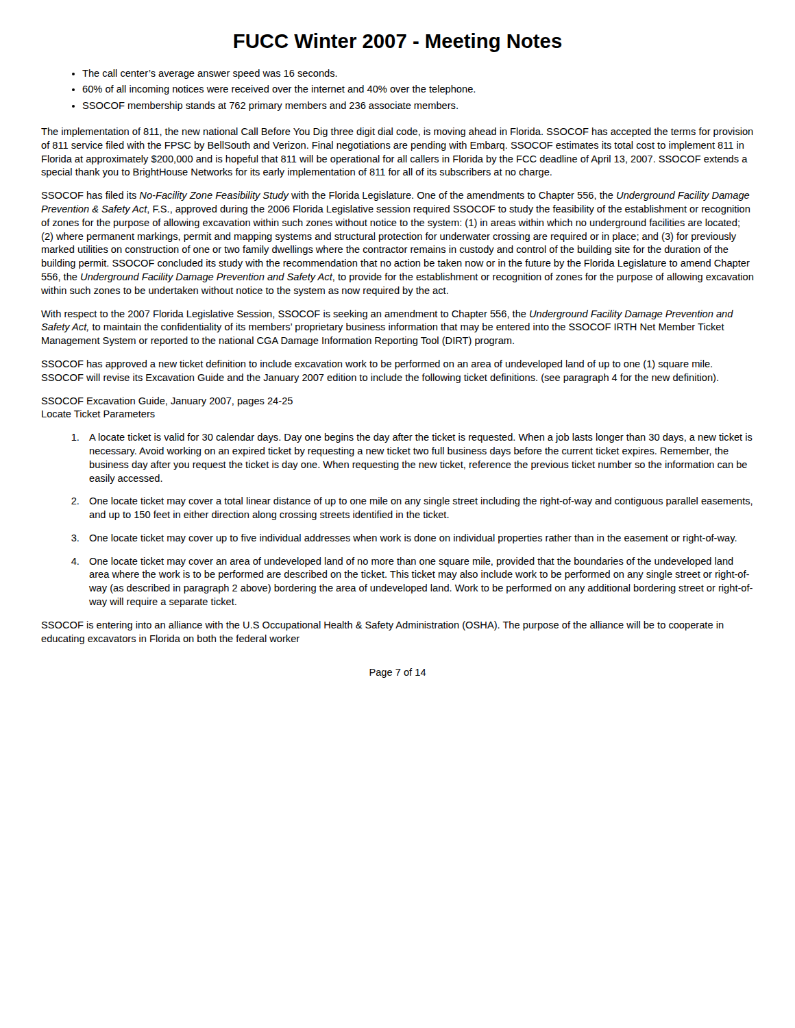FUCC Winter 2007 - Meeting Notes
The call center’s average answer speed was 16 seconds.
60% of all incoming notices were received over the internet and 40% over the telephone.
SSOCOF membership stands at 762 primary members and 236 associate members.
The implementation of 811, the new national Call Before You Dig three digit dial code, is moving ahead in Florida. SSOCOF has accepted the terms for provision of 811 service filed with the FPSC by BellSouth and Verizon. Final negotiations are pending with Embarq. SSOCOF estimates its total cost to implement 811 in Florida at approximately $200,000 and is hopeful that 811 will be operational for all callers in Florida by the FCC deadline of April 13, 2007. SSOCOF extends a special thank you to BrightHouse Networks for its early implementation of 811 for all of its subscribers at no charge.
SSOCOF has filed its No-Facility Zone Feasibility Study with the Florida Legislature. One of the amendments to Chapter 556, the Underground Facility Damage Prevention & Safety Act, F.S., approved during the 2006 Florida Legislative session required SSOCOF to study the feasibility of the establishment or recognition of zones for the purpose of allowing excavation within such zones without notice to the system: (1) in areas within which no underground facilities are located; (2) where permanent markings, permit and mapping systems and structural protection for underwater crossing are required or in place; and (3) for previously marked utilities on construction of one or two family dwellings where the contractor remains in custody and control of the building site for the duration of the building permit. SSOCOF concluded its study with the recommendation that no action be taken now or in the future by the Florida Legislature to amend Chapter 556, the Underground Facility Damage Prevention and Safety Act, to provide for the establishment or recognition of zones for the purpose of allowing excavation within such zones to be undertaken without notice to the system as now required by the act.
With respect to the 2007 Florida Legislative Session, SSOCOF is seeking an amendment to Chapter 556, the Underground Facility Damage Prevention and Safety Act, to maintain the confidentiality of its members’ proprietary business information that may be entered into the SSOCOF IRTH Net Member Ticket Management System or reported to the national CGA Damage Information Reporting Tool (DIRT) program.
SSOCOF has approved a new ticket definition to include excavation work to be performed on an area of undeveloped land of up to one (1) square mile. SSOCOF will revise its Excavation Guide and the January 2007 edition to include the following ticket definitions. (see paragraph 4 for the new definition).
SSOCOF Excavation Guide, January 2007, pages 24-25
Locate Ticket Parameters
A locate ticket is valid for 30 calendar days. Day one begins the day after the ticket is requested. When a job lasts longer than 30 days, a new ticket is necessary. Avoid working on an expired ticket by requesting a new ticket two full business days before the current ticket expires. Remember, the business day after you request the ticket is day one. When requesting the new ticket, reference the previous ticket number so the information can be easily accessed.
One locate ticket may cover a total linear distance of up to one mile on any single street including the right-of-way and contiguous parallel easements, and up to 150 feet in either direction along crossing streets identified in the ticket.
One locate ticket may cover up to five individual addresses when work is done on individual properties rather than in the easement or right-of-way.
One locate ticket may cover an area of undeveloped land of no more than one square mile, provided that the boundaries of the undeveloped land area where the work is to be performed are described on the ticket. This ticket may also include work to be performed on any single street or right-of-way (as described in paragraph 2 above) bordering the area of undeveloped land. Work to be performed on any additional bordering street or right-of-way will require a separate ticket.
SSOCOF is entering into an alliance with the U.S Occupational Health & Safety Administration (OSHA). The purpose of the alliance will be to cooperate in educating excavators in Florida on both the federal worker
Page 7 of 14